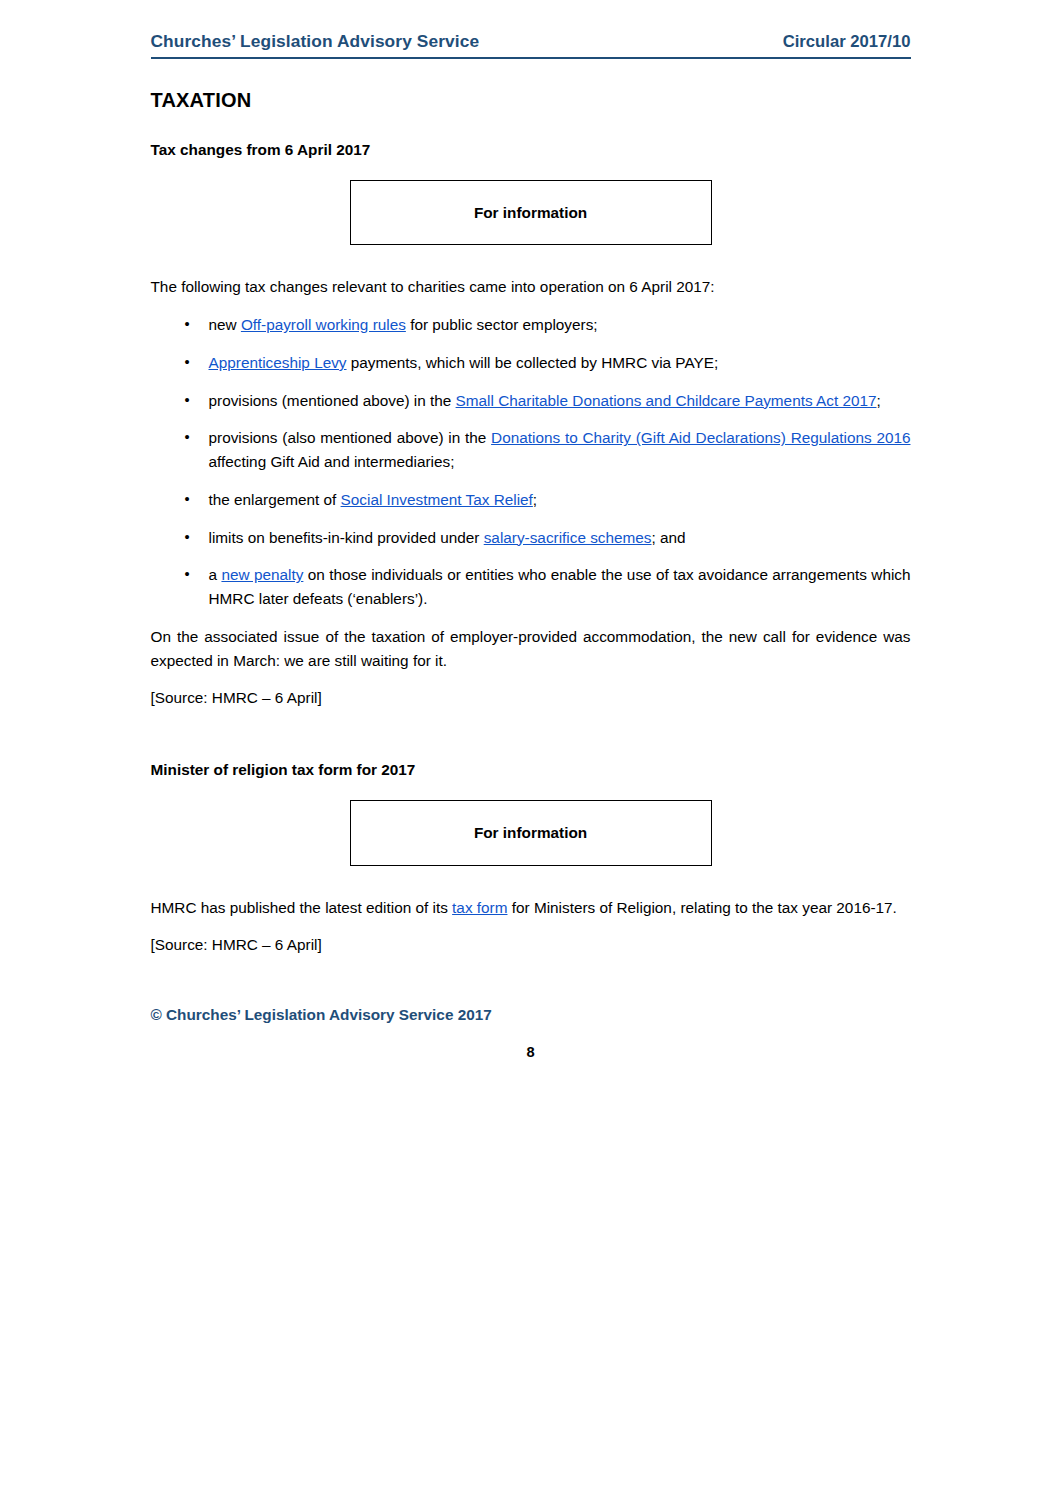Churches’ Legislation Advisory Service Circular 2017/10
TAXATION
Tax changes from 6 April 2017
For information
The following tax changes relevant to charities came into operation on 6 April 2017:
new Off-payroll working rules for public sector employers;
Apprenticeship Levy payments, which will be collected by HMRC via PAYE;
provisions (mentioned above) in the Small Charitable Donations and Childcare Payments Act 2017;
provisions (also mentioned above) in the Donations to Charity (Gift Aid Declarations) Regulations 2016 affecting Gift Aid and intermediaries;
the enlargement of Social Investment Tax Relief;
limits on benefits-in-kind provided under salary-sacrifice schemes; and
a new penalty on those individuals or entities who enable the use of tax avoidance arrangements which HMRC later defeats (‘enablers’).
On the associated issue of the taxation of employer-provided accommodation, the new call for evidence was expected in March: we are still waiting for it.
[Source: HMRC – 6 April]
Minister of religion tax form for 2017
For information
HMRC has published the latest edition of its tax form for Ministers of Religion, relating to the tax year 2016-17.
[Source: HMRC – 6 April]
© Churches’ Legislation Advisory Service 2017
8